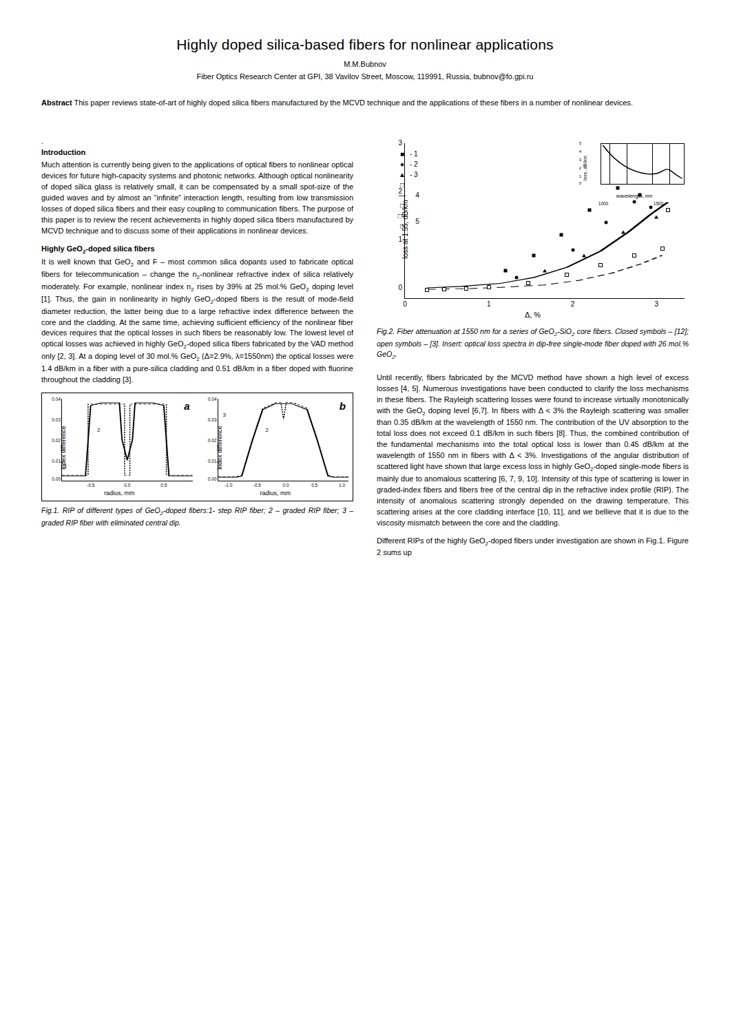Highly doped silica-based fibers for nonlinear applications
M.M.Bubnov
Fiber Optics Research Center at GPI, 38 Vavilov Street, Moscow, 119991, Russia, bubnov@fo.gpi.ru
Abstract This paper reviews state-of-art of highly doped silica fibers manufactured by the MCVD technique and the applications of these fibers in a number of nonlinear devices.
.
Introduction
Much attention is currently being given to the applications of optical fibers to nonlinear optical devices for future high-capacity systems and photonic networks. Although optical nonlinearity of doped silica glass is relatively small, it can be compensated by a small spot-size of the guided waves and by almost an “infinite” interaction length, resulting from low transmission losses of doped silica fibers and their easy coupling to communication fibers. The purpose of this paper is to review the recent achievements in highly doped silica fibers manufactured by MCVD technique and to discuss some of their applications in nonlinear devices.
Highly GeO2-doped silica fibers
It is well known that GeO2 and F – most common silica dopants used to fabricate optical fibers for telecommunication – change the n2-nonlinear refractive index of silica relatively moderately. For example, nonlinear index n2 rises by 39% at 25 mol.% GeO2 doping level [1]. Thus, the gain in nonlinearity in highly GeO2-doped fibers is the result of mode-field diameter reduction, the latter being due to a large refractive index difference between the core and the cladding. At the same time, achieving sufficient efficiency of the nonlinear fiber devices requires that the optical losses in such fibers be reasonably low. The lowest level of optical losses was achieved in highly GeO2-doped silica fibers fabricated by the VAD method only [2, 3]. At a doping level of 30 mol.% GeO2 (Δ=2.9%, λ=1550nm) the optical losses were 1.4 dB/km in a fiber with a pure-silica cladding and 0.51 dB/km in a fiber doped with fluorine throughout the cladding [3].
index difference
0.04
0.03
0.02
0.01
0.00
-0.5
0.0
0.5
a
1
2
radius, mm
index difference
0.04
0.03
0.02
0.01
0.00
-1.0
-0.5
0.0
0.5
1.0
b
3
2
radius, mm
Fig.1. RIP of different types of GeO2-doped fibers:1- step RIP fiber; 2 – graded RIP fiber; 3 – graded RIP fiber with eliminated central dip.
loss at 1.55, dB/km
3
2
1
0
0
1
2
3
| ■ | - 1 |
| ● | - 2 |
| ▲ | - 3 |
| □—□ | 4 |
| □--□ | 5 |
loss, dB/km
5
4
3
2
1
0
1000
1500
wavelength, nm
Δ, %
Fig.2. Fiber attenuation at 1550 nm for a series of GeO2-SiO2 core fibers. Closed symbols – [12]; open symbols – [3]. Insert: optical loss spectra in dip-free single-mode fiber doped with 26 mol.% GeO2.
Until recently, fibers fabricated by the MCVD method have shown a high level of excess losses [4, 5]. Numerous investigations have been conducted to clarify the loss mechanisms in these fibers. The Rayleigh scattering losses were found to increase virtually monotonically with the GeO2 doping level [6,7]. In fibers with Δ < 3% the Rayleigh scattering was smaller than 0.35 dB/km at the wavelength of 1550 nm. The contribution of the UV absorption to the total loss does not exceed 0.1 dB/km in such fibers [8]. Thus, the combined contribution of the fundamental mechanisms into the total optical loss is lower than 0.45 dB/km at the wavelength of 1550 nm in fibers with Δ < 3%. Investigations of the angular distribution of scattered light have shown that large excess loss in highly GeO2-doped single-mode fibers is mainly due to anomalous scattering [6, 7, 9, 10]. Intensity of this type of scattering is lower in graded-index fibers and fibers free of the central dip in the refractive index profile (RIP). The intensity of anomalous scattering strongly depended on the drawing temperature. This scattering arises at the core cladding interface [10, 11], and we bellieve that it is due to the viscosity mismatch between the core and the cladding.
Different RIPs of the highly GeO2-doped fibers under investigation are shown in Fig.1. Figure 2 sums up